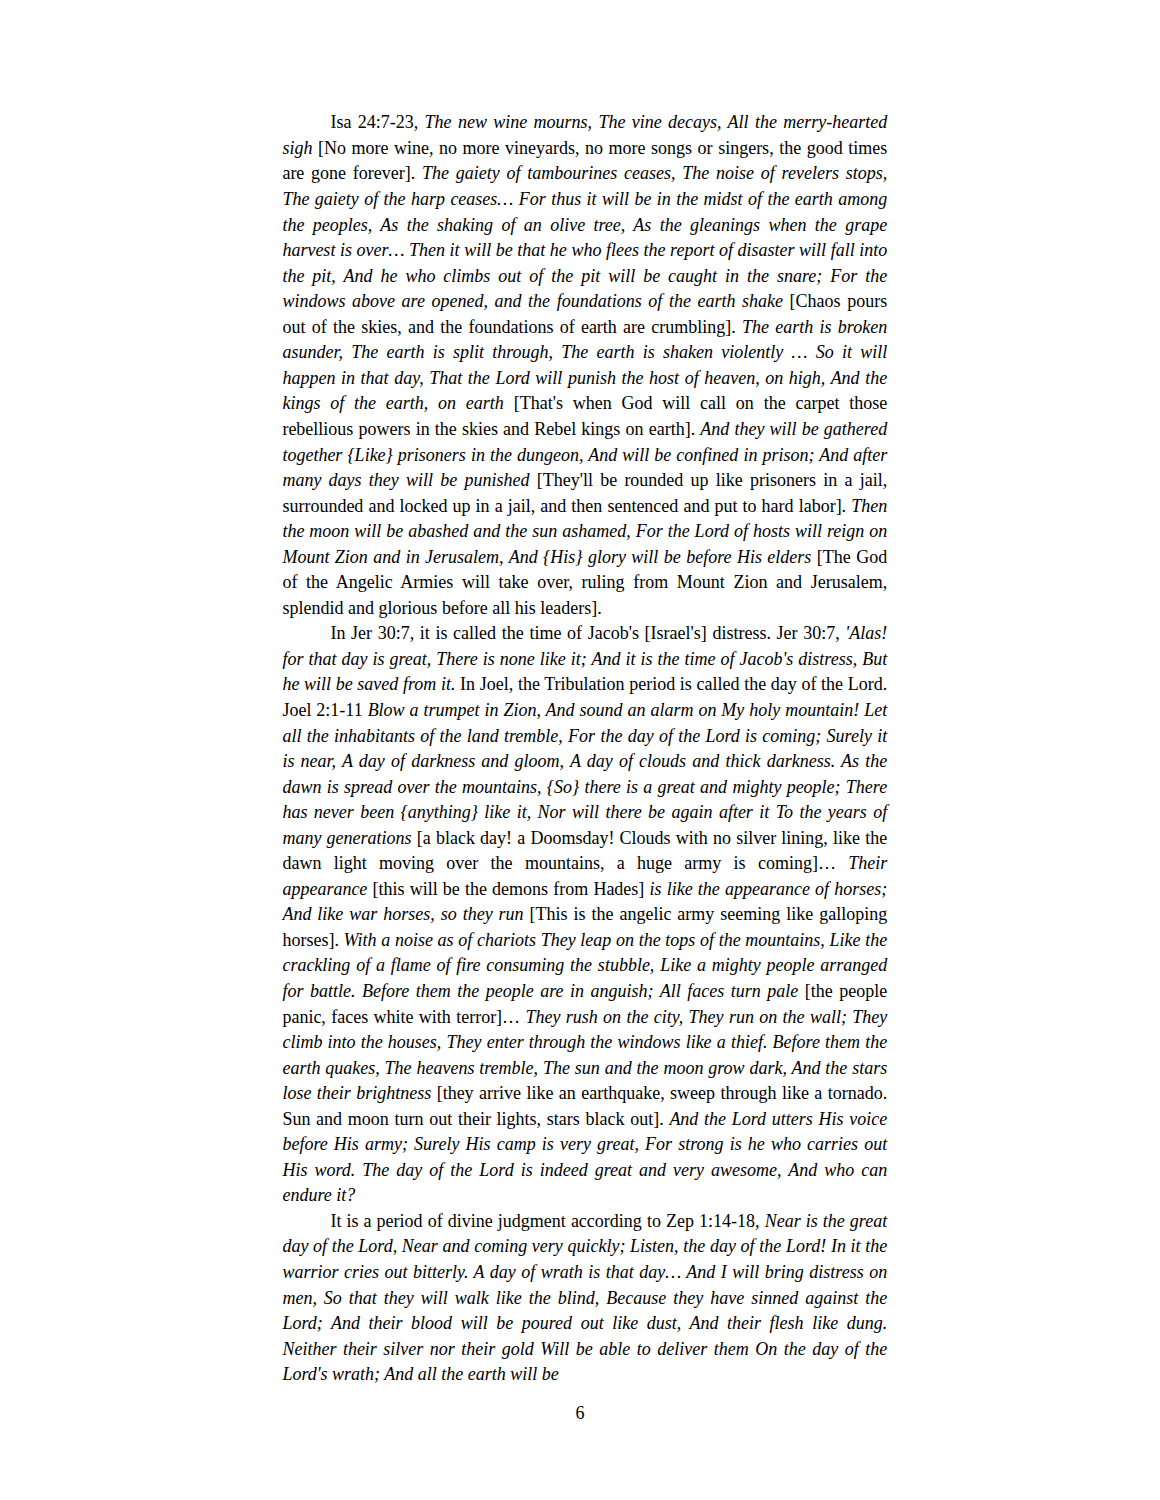Isa 24:7-23, The new wine mourns, The vine decays, All the merry-hearted sigh [No more wine, no more vineyards, no more songs or singers, the good times are gone forever]. The gaiety of tambourines ceases, The noise of revelers stops, The gaiety of the harp ceases… For thus it will be in the midst of the earth among the peoples, As the shaking of an olive tree, As the gleanings when the grape harvest is over… Then it will be that he who flees the report of disaster will fall into the pit, And he who climbs out of the pit will be caught in the snare; For the windows above are opened, and the foundations of the earth shake [Chaos pours out of the skies, and the foundations of earth are crumbling]. The earth is broken asunder, The earth is split through, The earth is shaken violently … So it will happen in that day, That the Lord will punish the host of heaven, on high, And the kings of the earth, on earth [That's when God will call on the carpet those rebellious powers in the skies and Rebel kings on earth]. And they will be gathered together {Like} prisoners in the dungeon, And will be confined in prison; And after many days they will be punished [They'll be rounded up like prisoners in a jail, surrounded and locked up in a jail, and then sentenced and put to hard labor]. Then the moon will be abashed and the sun ashamed, For the Lord of hosts will reign on Mount Zion and in Jerusalem, And {His} glory will be before His elders [The God of the Angelic Armies will take over, ruling from Mount Zion and Jerusalem, splendid and glorious before all his leaders].
In Jer 30:7, it is called the time of Jacob's [Israel's] distress. Jer 30:7, 'Alas! for that day is great, There is none like it; And it is the time of Jacob's distress, But he will be saved from it. In Joel, the Tribulation period is called the day of the Lord. Joel 2:1-11 Blow a trumpet in Zion, And sound an alarm on My holy mountain! Let all the inhabitants of the land tremble, For the day of the Lord is coming; Surely it is near, A day of darkness and gloom, A day of clouds and thick darkness. As the dawn is spread over the mountains, {So} there is a great and mighty people; There has never been {anything} like it, Nor will there be again after it To the years of many generations [a black day! a Doomsday! Clouds with no silver lining, like the dawn light moving over the mountains, a huge army is coming]… Their appearance [this will be the demons from Hades] is like the appearance of horses; And like war horses, so they run [This is the angelic army seeming like galloping horses]. With a noise as of chariots They leap on the tops of the mountains, Like the crackling of a flame of fire consuming the stubble, Like a mighty people arranged for battle. Before them the people are in anguish; All faces turn pale [the people panic, faces white with terror]… They rush on the city, They run on the wall; They climb into the houses, They enter through the windows like a thief. Before them the earth quakes, The heavens tremble, The sun and the moon grow dark, And the stars lose their brightness [they arrive like an earthquake, sweep through like a tornado. Sun and moon turn out their lights, stars black out]. And the Lord utters His voice before His army; Surely His camp is very great, For strong is he who carries out His word. The day of the Lord is indeed great and very awesome, And who can endure it?
It is a period of divine judgment according to Zep 1:14-18, Near is the great day of the Lord, Near and coming very quickly; Listen, the day of the Lord! In it the warrior cries out bitterly. A day of wrath is that day… And I will bring distress on men, So that they will walk like the blind, Because they have sinned against the Lord; And their blood will be poured out like dust, And their flesh like dung. Neither their silver nor their gold Will be able to deliver them On the day of the Lord's wrath; And all the earth will be
6